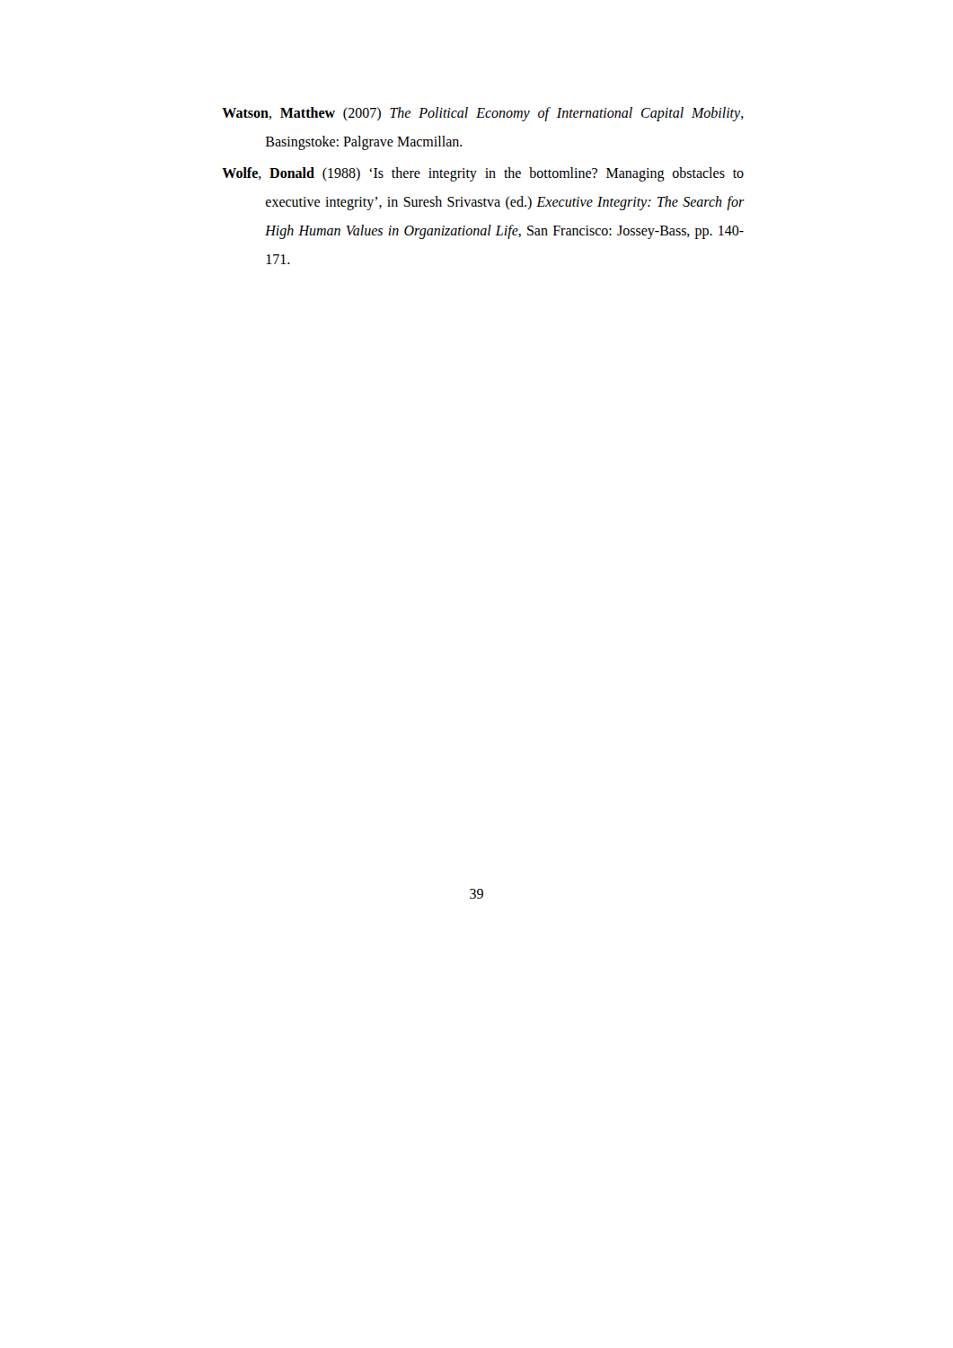Watson, Matthew (2007) The Political Economy of International Capital Mobility, Basingstoke: Palgrave Macmillan.
Wolfe, Donald (1988) ‘Is there integrity in the bottomline? Managing obstacles to executive integrity’, in Suresh Srivastva (ed.) Executive Integrity: The Search for High Human Values in Organizational Life, San Francisco: Jossey-Bass, pp. 140-171.
39